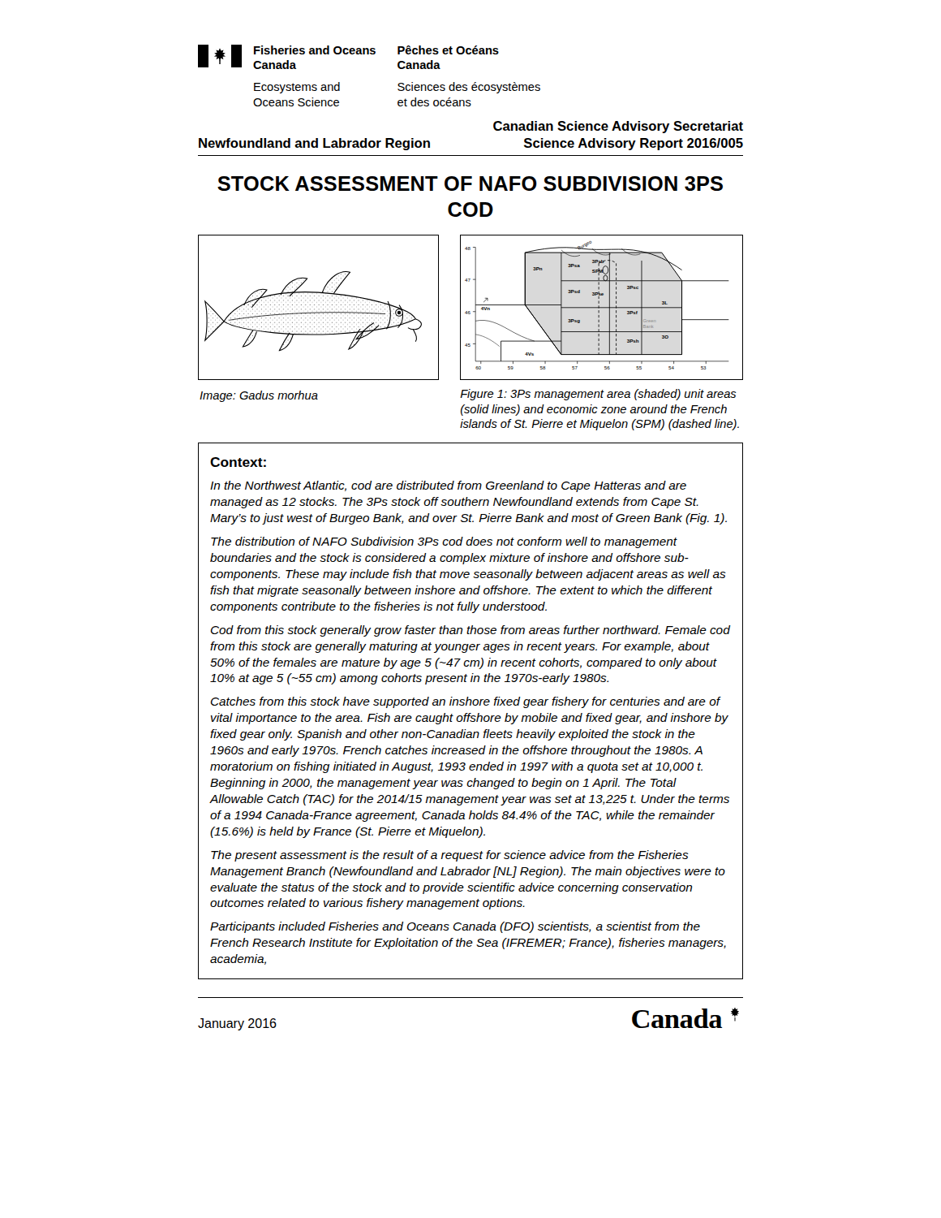| Fisheries and Oceans Canada | Pêches et Océans Canada |
| Ecosystems and Oceans Science | Sciences des écosystèmes et des océans |
Canadian Science Advisory Secretariat
Newfoundland and Labrador Region Science Advisory Report 2016/005
STOCK ASSESSMENT OF NAFO SUBDIVISION 3PS COD
Image: Gadus morhua
48 47 46 45 60 59 58 57 56 55 54 53 3Pn 3Psa 3Psb SPM 3Psd 3Pse 3Psc 3Psf 3Psg 3Psh 3L 3O 4Vn 4Vs Green Bank Burgeo
Figure 1: 3Ps management area (shaded) unit areas (solid lines) and economic zone around the French islands of St. Pierre et Miquelon (SPM) (dashed line).
Context:
In the Northwest Atlantic, cod are distributed from Greenland to Cape Hatteras and are managed as 12 stocks. The 3Ps stock off southern Newfoundland extends from Cape St. Mary’s to just west of Burgeo Bank, and over St. Pierre Bank and most of Green Bank (Fig. 1).
The distribution of NAFO Subdivision 3Ps cod does not conform well to management boundaries and the stock is considered a complex mixture of inshore and offshore sub-components. These may include fish that move seasonally between adjacent areas as well as fish that migrate seasonally between inshore and offshore. The extent to which the different components contribute to the fisheries is not fully understood.
Cod from this stock generally grow faster than those from areas further northward. Female cod from this stock are generally maturing at younger ages in recent years. For example, about 50% of the females are mature by age 5 (~47 cm) in recent cohorts, compared to only about 10% at age 5 (~55 cm) among cohorts present in the 1970s-early 1980s.
Catches from this stock have supported an inshore fixed gear fishery for centuries and are of vital importance to the area. Fish are caught offshore by mobile and fixed gear, and inshore by fixed gear only. Spanish and other non-Canadian fleets heavily exploited the stock in the 1960s and early 1970s. French catches increased in the offshore throughout the 1980s. A moratorium on fishing initiated in August, 1993 ended in 1997 with a quota set at 10,000 t. Beginning in 2000, the management year was changed to begin on 1 April. The Total Allowable Catch (TAC) for the 2014/15 management year was set at 13,225 t. Under the terms of a 1994 Canada-France agreement, Canada holds 84.4% of the TAC, while the remainder (15.6%) is held by France (St. Pierre et Miquelon).
The present assessment is the result of a request for science advice from the Fisheries Management Branch (Newfoundland and Labrador [NL] Region). The main objectives were to evaluate the status of the stock and to provide scientific advice concerning conservation outcomes related to various fishery management options.
Participants included Fisheries and Oceans Canada (DFO) scientists, a scientist from the French Research Institute for Exploitation of the Sea (IFREMER; France), fisheries managers, academia,
January 2016
Canada